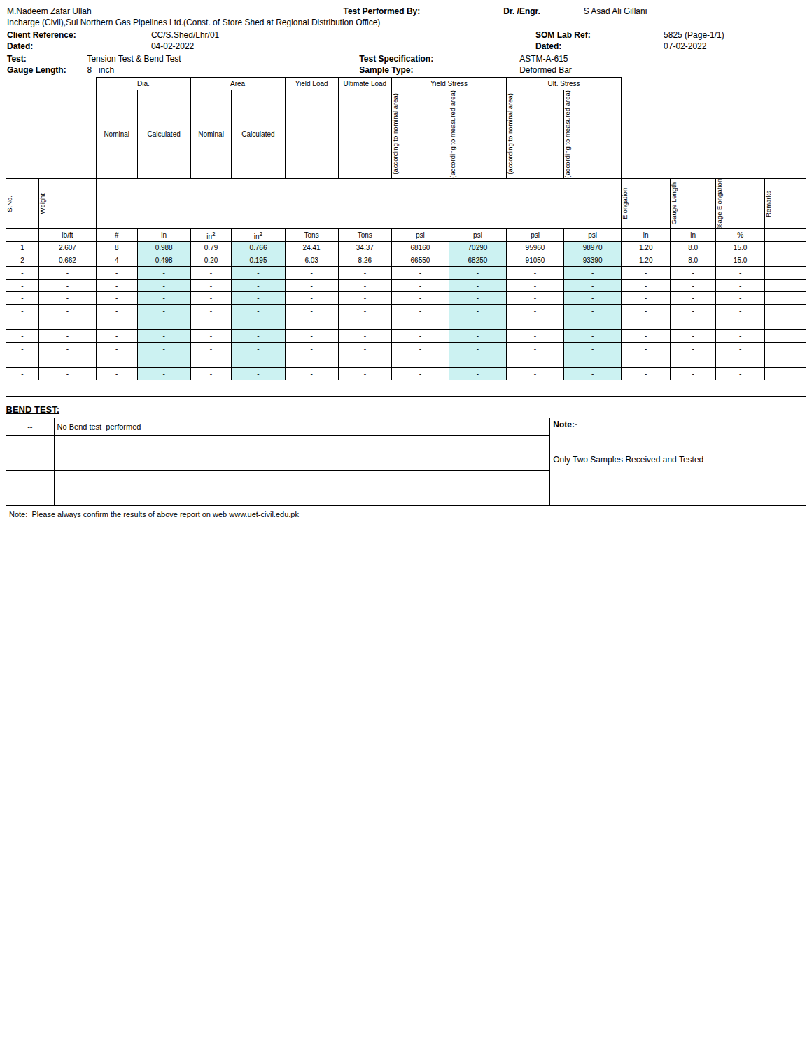| M.Nadeem Zafar Ullah | Test Performed By: | Dr. /Engr. | S Asad Ali Gillani |
| Incharge (Civil),Sui Northern Gas Pipelines Ltd.(Const. of Store Shed at Regional Distribution Office) |
| Client Reference: | CC/S.Shed/Lhr/01 | | SOM Lab Ref: | 5825 (Page-1/1) |
| Dated: | 04-02-2022 | | Dated: | 07-02-2022 |
| Test: | Tension Test & Bend Test | Test Specification: | ASTM-A-615 |
| Gauge Length: | 8 inch | Sample Type: | Deformed Bar |
| | | Dia. | Area | Yield Load | Ultimate Load | Yield Stress | Ult. Stress | | | | |
| Nominal | Calculated | Nominal | Calculated | (according to nominal area) | (according to measured area) | (according to nominal area) | (according to measured area) |
| S.No. | Weight | | | | Elongation | Gauge Length | %age Elongation | Remarks |
| | lb/ft | # | in | in 2 | in 2 | Tons | Tons | psi | psi | psi | psi | in | in | % | |
| 1 | 2.607 | 8 | 0.988 | 0.79 | 0.766 | 24.41 | 34.37 | 68160 | 70290 | 95960 | 98970 | 1.20 | 8.0 | 15.0 | |
| 2 | 0.662 | 4 | 0.498 | 0.20 | 0.195 | 6.03 | 8.26 | 66550 | 68250 | 91050 | 93390 | 1.20 | 8.0 | 15.0 | |
| - | - | - | - | - | - | - | - | - | - | - | - | - | - | - | |
| - | - | - | - | - | - | - | - | - | - | - | - | - | - | - | |
| - | - | - | - | - | - | - | - | - | - | - | - | - | - | - | |
| - | - | - | - | - | - | - | - | - | - | - | - | - | - | - | |
| - | - | - | - | - | - | - | - | - | - | - | - | - | - | - | |
| - | - | - | - | - | - | - | - | - | - | - | - | - | - | - | |
| - | - | - | - | - | - | - | - | - | - | - | - | - | - | - | |
| - | - | - | - | - | - | - | - | - | - | - | - | - | - | - | |
| - | - | - | - | - | - | - | - | - | - | - | - | - | - | - | |
| BEND TEST: |
| -- | No Bend test performed | Note:- |
| | | Only Two Samples Received and Tested |
| Note: Please always confirm the results of above report on web www.uet-civil.edu.pk |